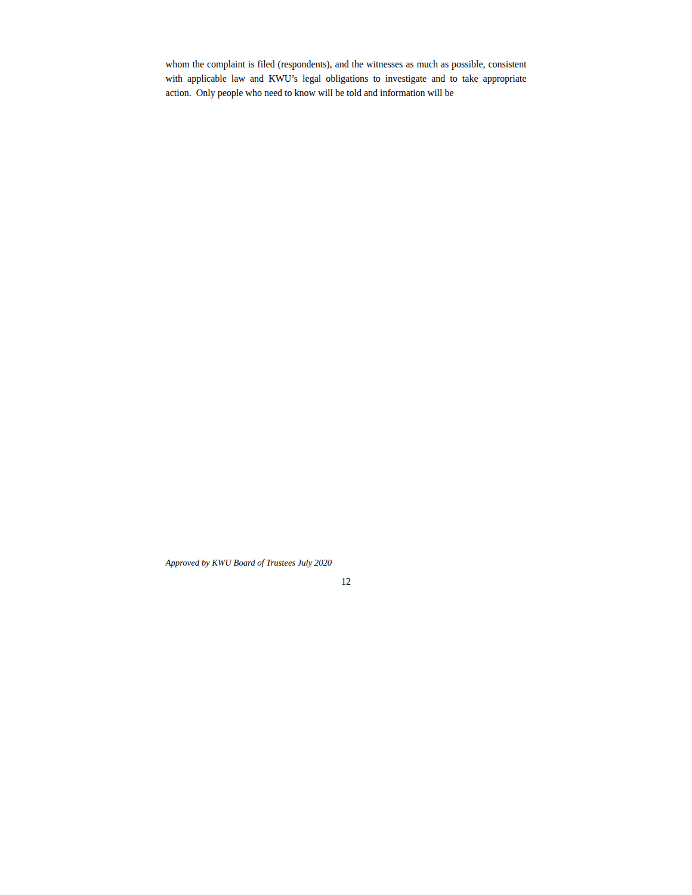whom the complaint is filed (respondents), and the witnesses as much as possible, consistent with applicable law and KWU’s legal obligations to investigate and to take appropriate action. Only people who need to know will be told and information will be
Approved by KWU Board of Trustees July 2020
12